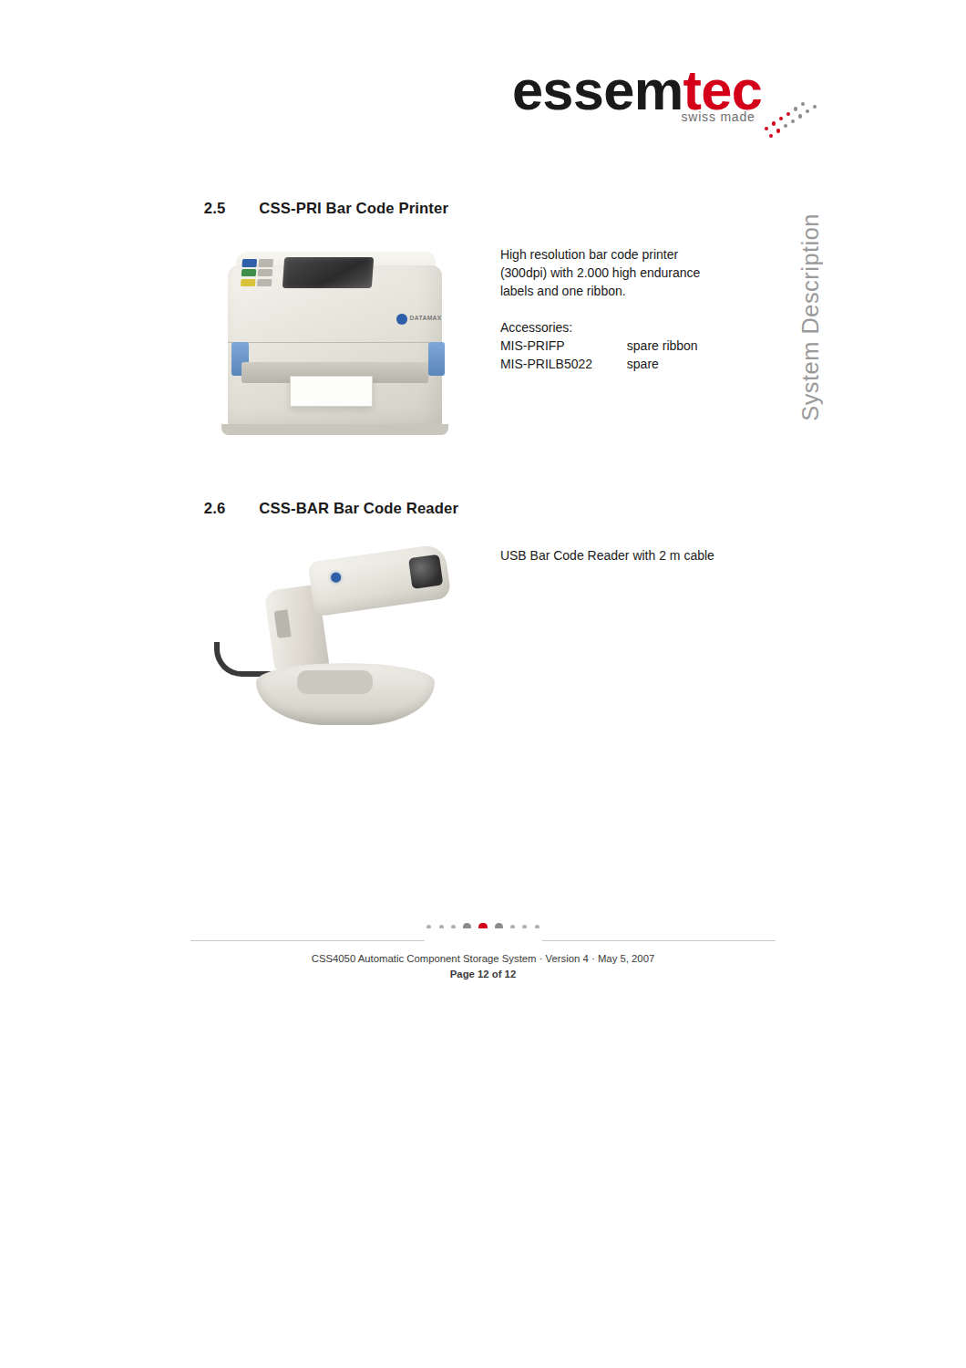essemtec swiss made
System Description
2.5 CSS-PRI Bar Code Printer
DATAMAX
High resolution bar code printer (300dpi) with 2.000 high endurance labels and one ribbon.
| Accessories: |
| MIS-PRIFP | spare ribbon |
| MIS-PRILB5022 | spare |
2.6 CSS-BAR Bar Code Reader
USB Bar Code Reader with 2 m cable
CSS4050 Automatic Component Storage System · Version 4 · May 5, 2007
Page 12 of 12